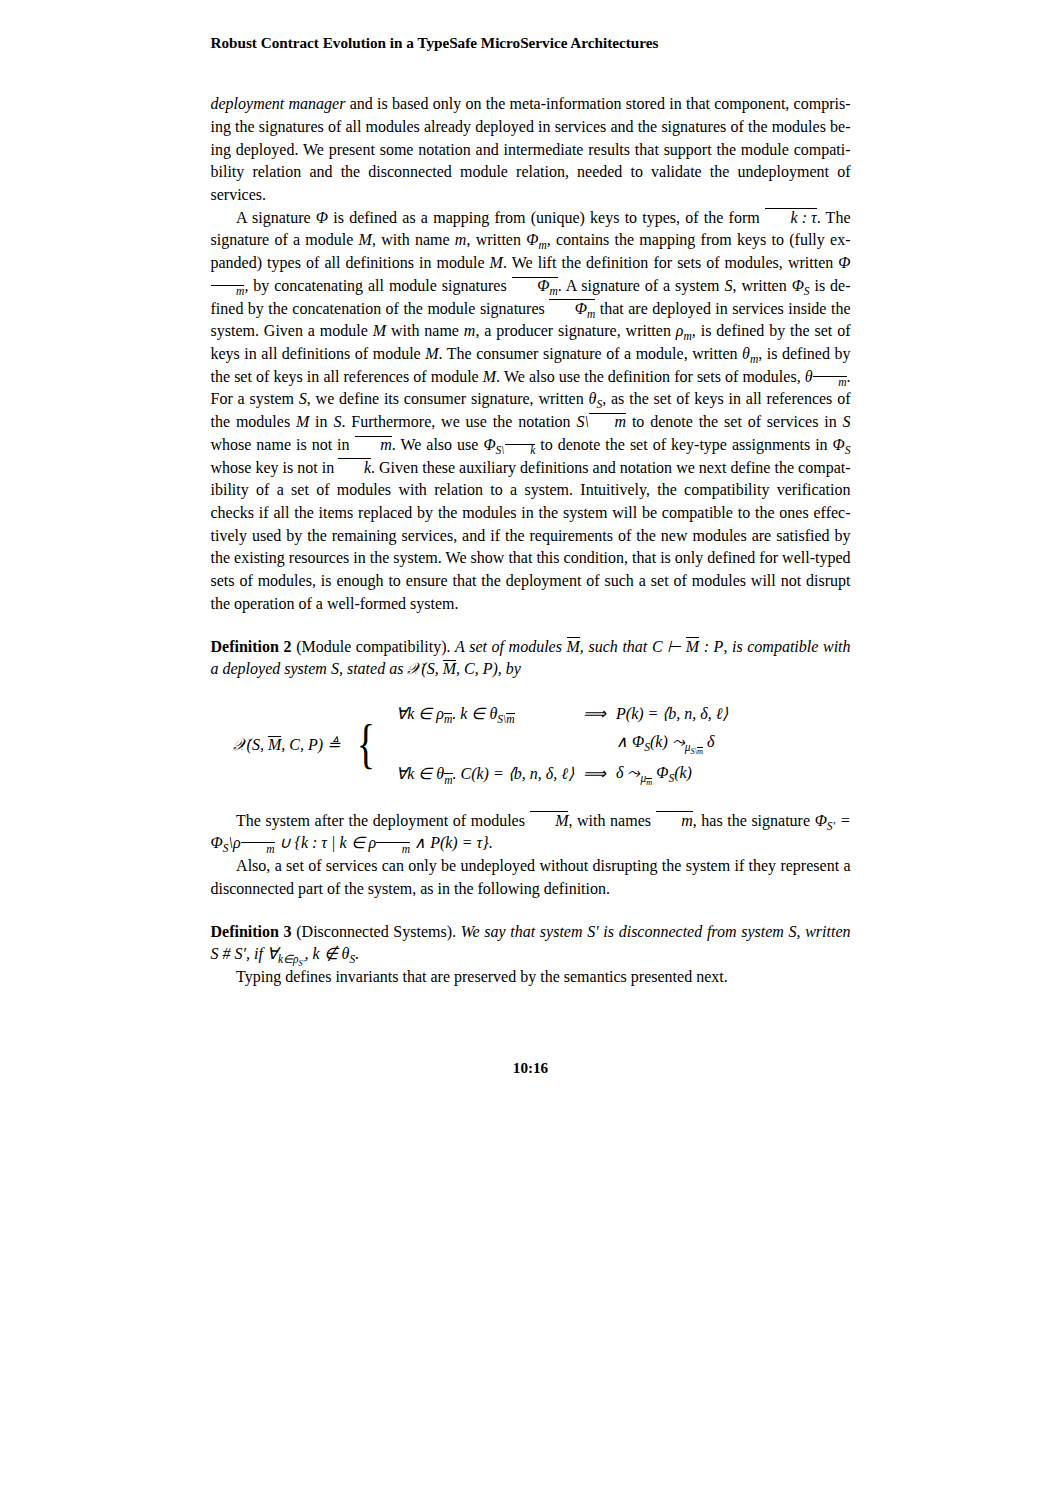Robust Contract Evolution in a TypeSafe MicroService Architectures
deployment manager and is based only on the meta-information stored in that component, comprising the signatures of all modules already deployed in services and the signatures of the modules being deployed. We present some notation and intermediate results that support the module compatibility relation and the disconnected module relation, needed to validate the undeployment of services.
A signature Φ is defined as a mapping from (unique) keys to types, of the form k : τ. The signature of a module M, with name m, written Φm, contains the mapping from keys to (fully expanded) types of all definitions in module M. We lift the definition for sets of modules, written Φm, by concatenating all module signatures Φm. A signature of a system S, written ΦS is defined by the concatenation of the module signatures Φm that are deployed in services inside the system. Given a module M with name m, a producer signature, written ρm, is defined by the set of keys in all definitions of module M. The consumer signature of a module, written θm, is defined by the set of keys in all references of module M. We also use the definition for sets of modules, θm. For a system S, we define its consumer signature, written θS, as the set of keys in all references of the modules M in S. Furthermore, we use the notation S\m to denote the set of services in S whose name is not in m. We also use ΦS\k to denote the set of key-type assignments in ΦS whose key is not in k. Given these auxiliary definitions and notation we next define the compatibility of a set of modules with relation to a system. Intuitively, the compatibility verification checks if all the items replaced by the modules in the system will be compatible to the ones effectively used by the remaining services, and if the requirements of the new modules are satisfied by the existing resources in the system. We show that this condition, that is only defined for well-typed sets of modules, is enough to ensure that the deployment of such a set of modules will not disrupt the operation of a well-formed system.
Definition 2 (Module compatibility). A set of modules M, such that C ⊢ M : P, is compatible with a deployed system S, stated as 𝒳(S, M, C, P), by
| 𝒳(S, M , C, P) ≜ | { | / ∀k ∈ ρ m . k ∈ θ S\ m / ⟹ / P(k) = ⟨b, n, δ, ℓ⟩ / / / / ∧ Φ S (k) ⤳ μ S\ m δ / / ∀k ∈ θ m . C(k) = ⟨b, n, δ, ℓ⟩ / ⟹ / δ ⤳ μ m Φ S (k) / |
The system after the deployment of modules M, with names m, has the signature ΦS′ = ΦS\ρm ∪ {k : τ | k ∈ ρm ∧ P(k) = τ}.
Also, a set of services can only be undeployed without disrupting the system if they represent a disconnected part of the system, as in the following definition.
Definition 3 (Disconnected Systems). We say that system S′ is disconnected from system S, written S # S′, if ∀k∈ρS′, k ∉ θS.
Typing defines invariants that are preserved by the semantics presented next.
10:16